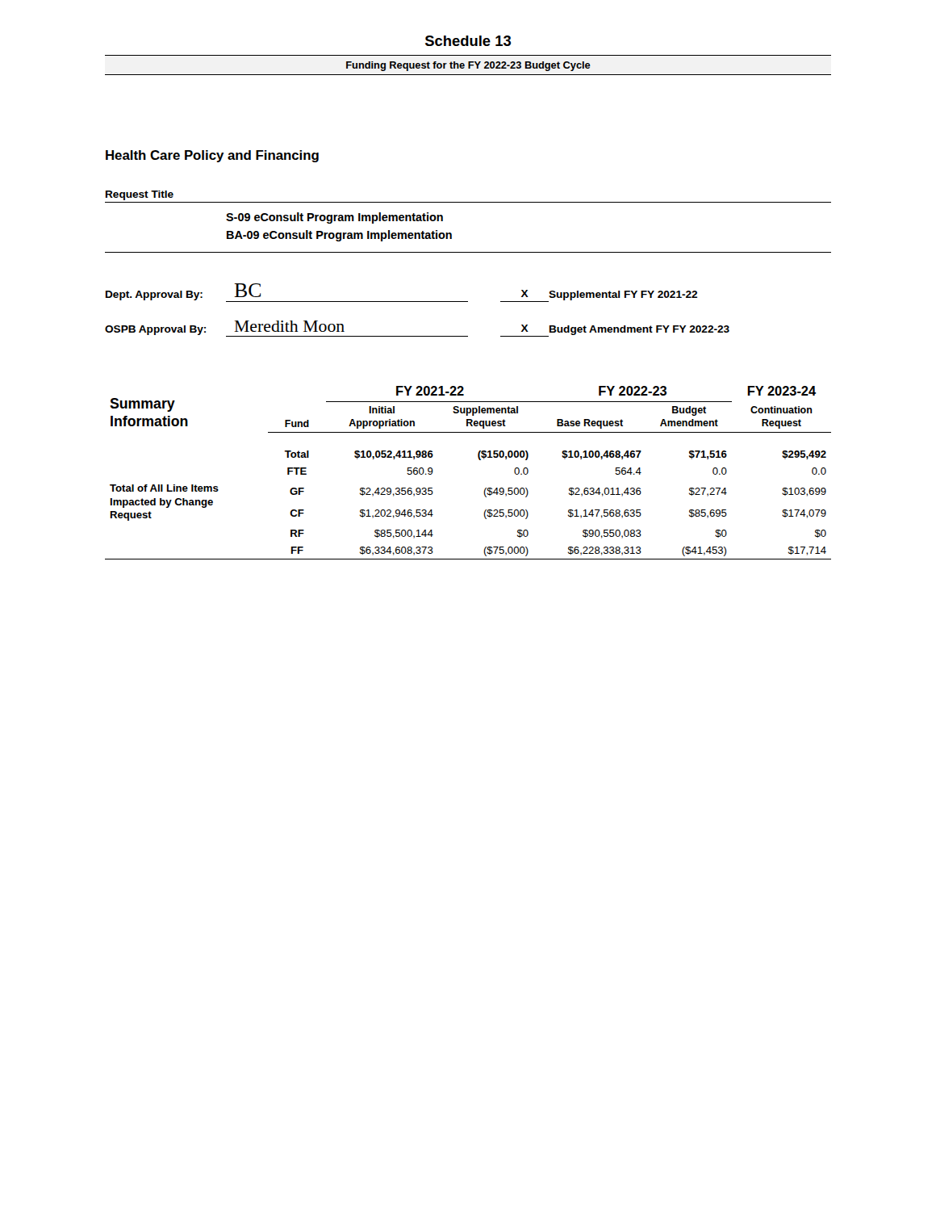Schedule 13
Funding Request for the FY 2022-23 Budget Cycle
Health Care Policy and Financing
Request Title
S-09 eConsult Program Implementation
BA-09 eConsult Program Implementation
| Dept. Approval By: | BC | | X | Supplemental FY FY 2021-22 |
| OSPB Approval By: | Meredith Moon | | X | Budget Amendment FY FY 2022-23 |
| Summary Information | Fund | FY 2021-22 | FY 2022-23 | FY 2023-24 |
| --- | --- | --- | --- | --- |
| Initial Appropriation | Supplemental Request | Base Request | Budget Amendment | Continuation Request |
| | Total | $10,052,411,986 | ($150,000) | $10,100,468,467 | $71,516 | $295,492 |
| | FTE | 560.9 | 0.0 | 564.4 | 0.0 | 0.0 |
| Total of All Line Items Impacted by Change Request | GF | $2,429,356,935 | ($49,500) | $2,634,011,436 | $27,274 | $103,699 |
| CF | $1,202,946,534 | ($25,500) | $1,147,568,635 | $85,695 | $174,079 |
| | RF | $85,500,144 | $0 | $90,550,083 | $0 | $0 |
| | FF | $6,334,608,373 | ($75,000) | $6,228,338,313 | ($41,453) | $17,714 |